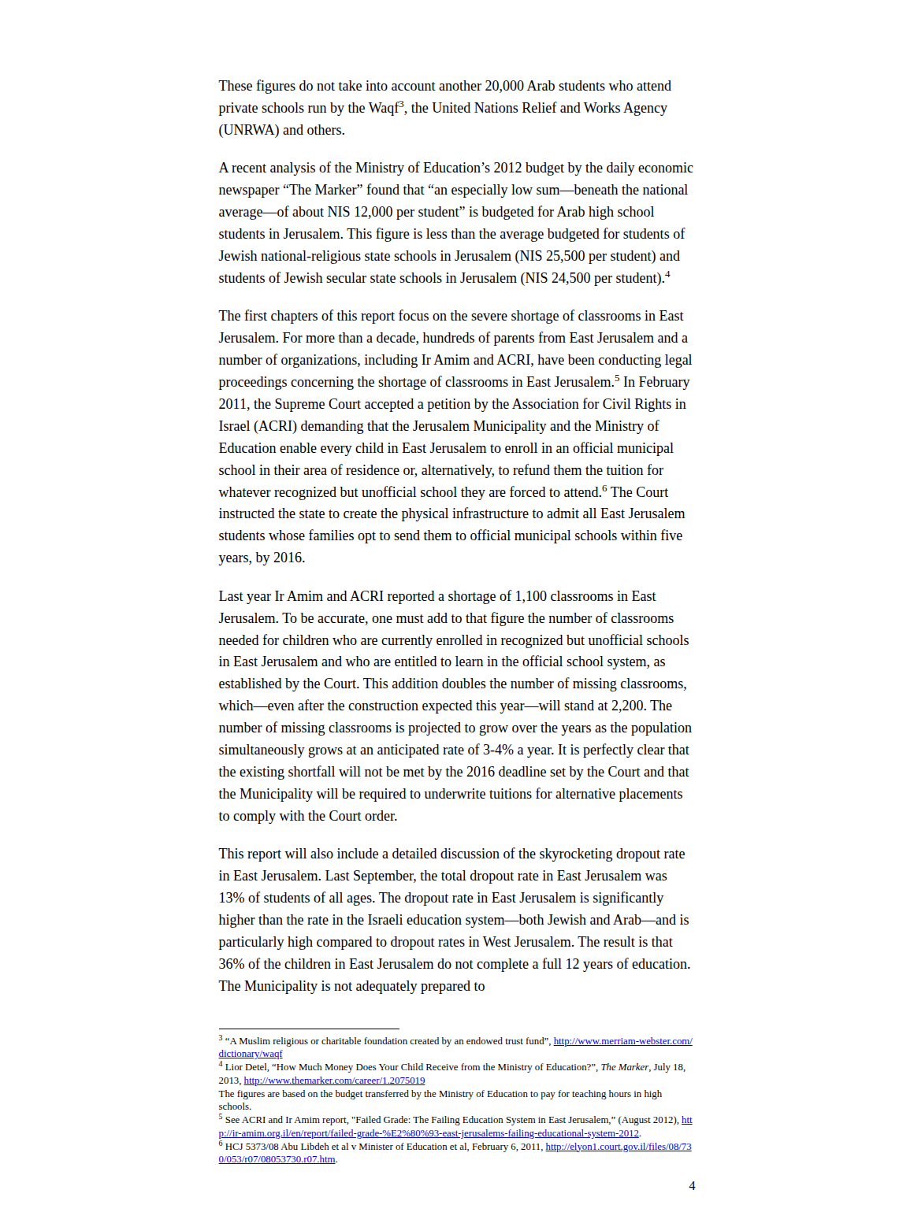These figures do not take into account another 20,000 Arab students who attend private schools run by the Waqf3, the United Nations Relief and Works Agency (UNRWA) and others.
A recent analysis of the Ministry of Education’s 2012 budget by the daily economic newspaper “The Marker” found that “an especially low sum—beneath the national average—of about NIS 12,000 per student” is budgeted for Arab high school students in Jerusalem. This figure is less than the average budgeted for students of Jewish national-religious state schools in Jerusalem (NIS 25,500 per student) and students of Jewish secular state schools in Jerusalem (NIS 24,500 per student).4
The first chapters of this report focus on the severe shortage of classrooms in East Jerusalem. For more than a decade, hundreds of parents from East Jerusalem and a number of organizations, including Ir Amim and ACRI, have been conducting legal proceedings concerning the shortage of classrooms in East Jerusalem.5 In February 2011, the Supreme Court accepted a petition by the Association for Civil Rights in Israel (ACRI) demanding that the Jerusalem Municipality and the Ministry of Education enable every child in East Jerusalem to enroll in an official municipal school in their area of residence or, alternatively, to refund them the tuition for whatever recognized but unofficial school they are forced to attend.6 The Court instructed the state to create the physical infrastructure to admit all East Jerusalem students whose families opt to send them to official municipal schools within five years, by 2016.
Last year Ir Amim and ACRI reported a shortage of 1,100 classrooms in East Jerusalem. To be accurate, one must add to that figure the number of classrooms needed for children who are currently enrolled in recognized but unofficial schools in East Jerusalem and who are entitled to learn in the official school system, as established by the Court. This addition doubles the number of missing classrooms, which—even after the construction expected this year—will stand at 2,200. The number of missing classrooms is projected to grow over the years as the population simultaneously grows at an anticipated rate of 3-4% a year. It is perfectly clear that the existing shortfall will not be met by the 2016 deadline set by the Court and that the Municipality will be required to underwrite tuitions for alternative placements to comply with the Court order.
This report will also include a detailed discussion of the skyrocketing dropout rate in East Jerusalem. Last September, the total dropout rate in East Jerusalem was 13% of students of all ages. The dropout rate in East Jerusalem is significantly higher than the rate in the Israeli education system—both Jewish and Arab—and is particularly high compared to dropout rates in West Jerusalem. The result is that 36% of the children in East Jerusalem do not complete a full 12 years of education. The Municipality is not adequately prepared to
3 “A Muslim religious or charitable foundation created by an endowed trust fund”, http://www.merriam-webster.com/dictionary/waqf
4 Lior Detel, “How Much Money Does Your Child Receive from the Ministry of Education?”, The Marker, July 18, 2013, http://www.themarker.com/career/1.2075019
The figures are based on the budget transferred by the Ministry of Education to pay for teaching hours in high schools.
5 See ACRI and Ir Amim report, "Failed Grade: The Failing Education System in East Jerusalem,” (August 2012), http://ir-amim.org.il/en/report/failed-grade-%E2%80%93-east-jerusalems-failing-educational-system-2012.
6 HCJ 5373/08 Abu Libdeh et al v Minister of Education et al, February 6, 2011, http://elyon1.court.gov.il/files/08/730/053/r07/08053730.r07.htm.
4